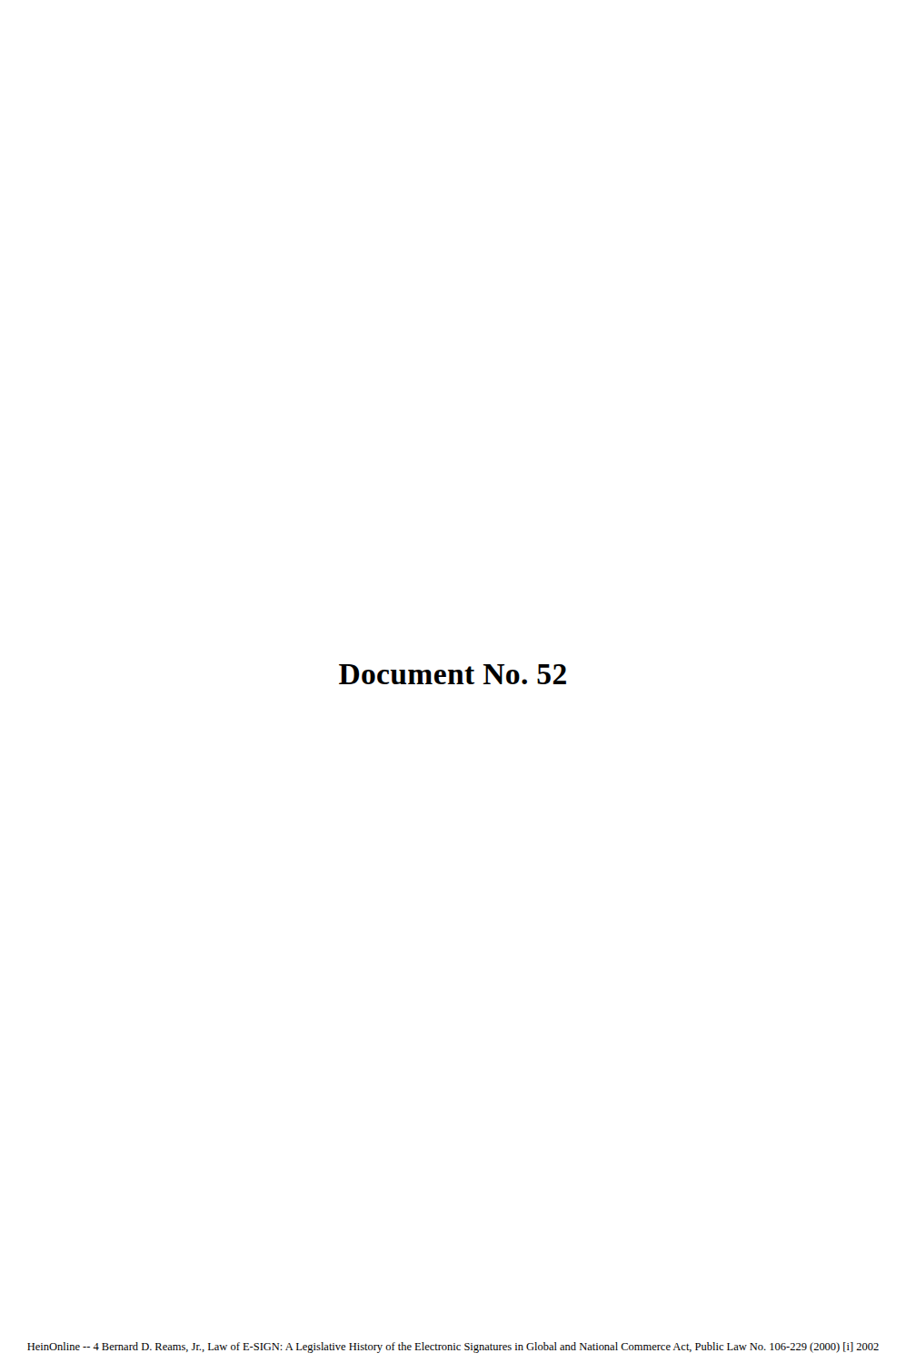Document No. 52
HeinOnline -- 4 Bernard D. Reams, Jr., Law of E-SIGN: A Legislative History of the Electronic Signatures in Global and National Commerce Act, Public Law No. 106-229 (2000) [i] 2002